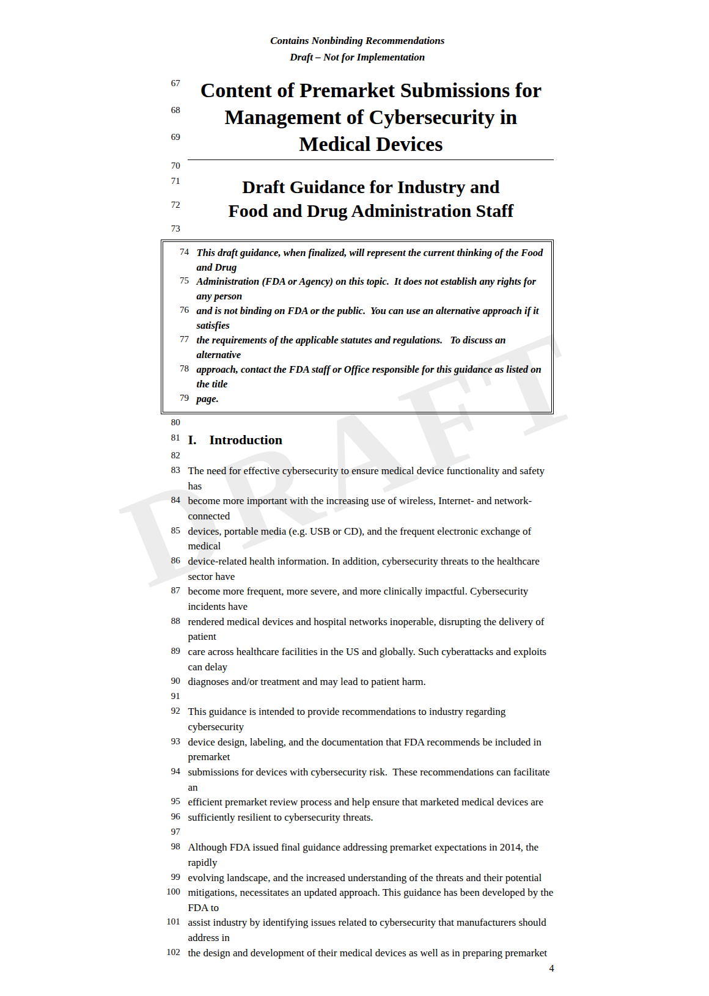DRAFT
Contains Nonbinding Recommendations
Draft – Not for Implementation
67
Content of Premarket Submissions for
68
Management of Cybersecurity in
69
Medical Devices
70
71
Draft Guidance for Industry and
72
Food and Drug Administration Staff
73
74
This draft guidance, when finalized, will represent the current thinking of the Food and Drug
75
Administration (FDA or Agency) on this topic. It does not establish any rights for any person
76
and is not binding on FDA or the public. You can use an alternative approach if it satisfies
77
the requirements of the applicable statutes and regulations. To discuss an alternative
78
approach, contact the FDA staff or Office responsible for this guidance as listed on the title
79
page.
80
81
I. Introduction
82
83
The need for effective cybersecurity to ensure medical device functionality and safety has
84
become more important with the increasing use of wireless, Internet- and network- connected
85
devices, portable media (e.g. USB or CD), and the frequent electronic exchange of medical
86
device-related health information. In addition, cybersecurity threats to the healthcare sector have
87
become more frequent, more severe, and more clinically impactful. Cybersecurity incidents have
88
rendered medical devices and hospital networks inoperable, disrupting the delivery of patient
89
care across healthcare facilities in the US and globally. Such cyberattacks and exploits can delay
90
diagnoses and/or treatment and may lead to patient harm.
91
92
This guidance is intended to provide recommendations to industry regarding cybersecurity
93
device design, labeling, and the documentation that FDA recommends be included in premarket
94
submissions for devices with cybersecurity risk. These recommendations can facilitate an
95
efficient premarket review process and help ensure that marketed medical devices are
96
sufficiently resilient to cybersecurity threats.
97
98
Although FDA issued final guidance addressing premarket expectations in 2014, the rapidly
99
evolving landscape, and the increased understanding of the threats and their potential
100
mitigations, necessitates an updated approach. This guidance has been developed by the FDA to
101
assist industry by identifying issues related to cybersecurity that manufacturers should address in
102
the design and development of their medical devices as well as in preparing premarket
4